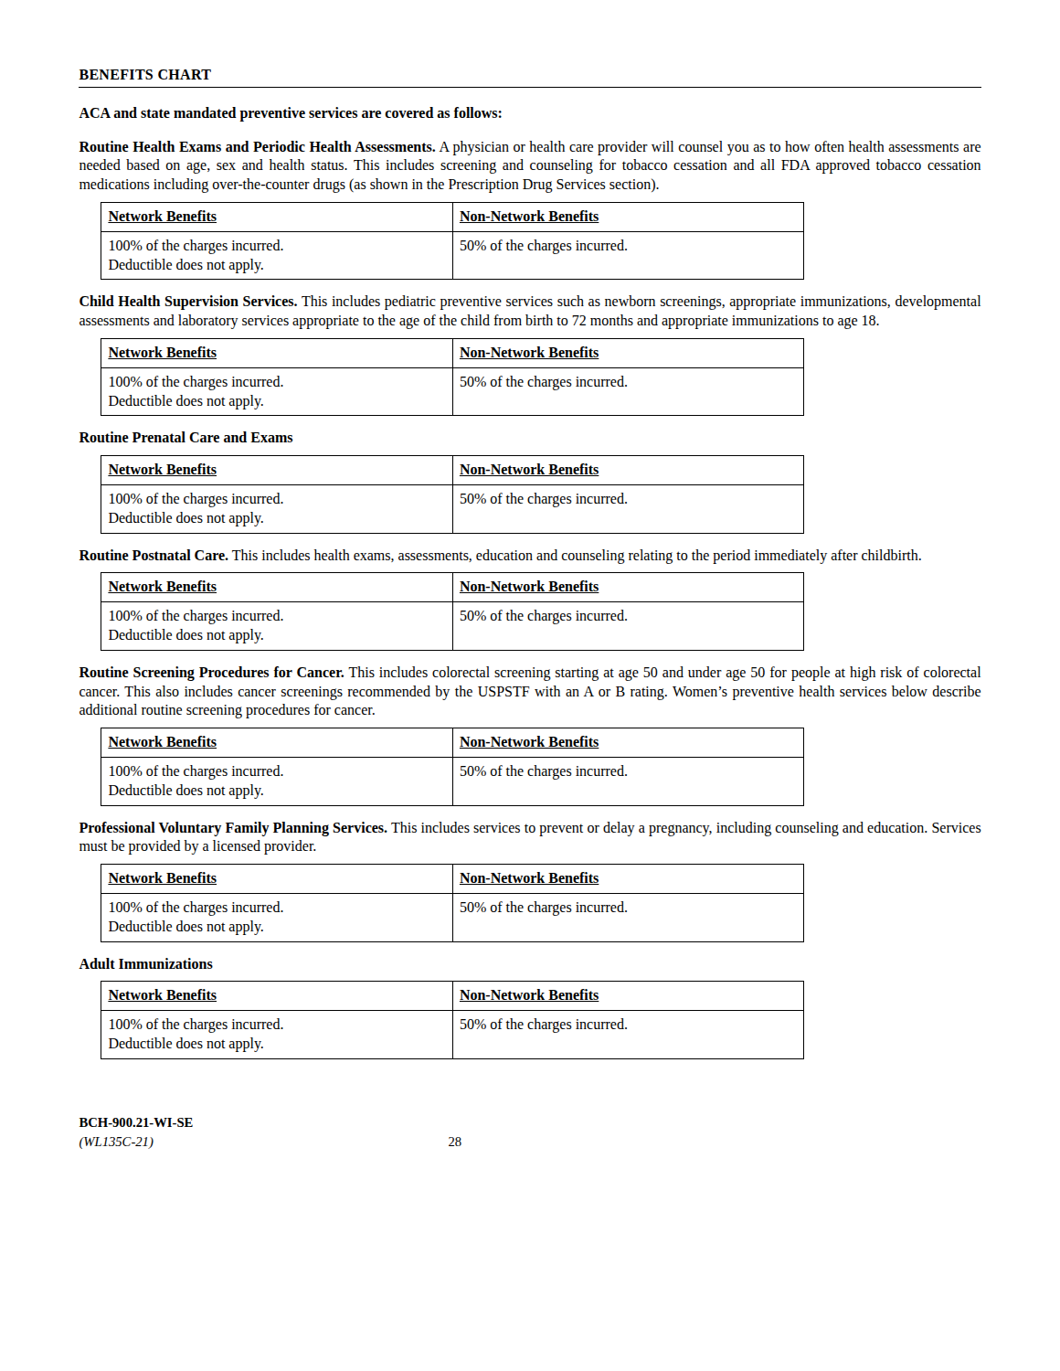BENEFITS CHART
ACA and state mandated preventive services are covered as follows:
Routine Health Exams and Periodic Health Assessments. A physician or health care provider will counsel you as to how often health assessments are needed based on age, sex and health status. This includes screening and counseling for tobacco cessation and all FDA approved tobacco cessation medications including over-the-counter drugs (as shown in the Prescription Drug Services section).
| Network Benefits | Non-Network Benefits |
| --- | --- |
| 100% of the charges incurred. Deductible does not apply. | 50% of the charges incurred. |
Child Health Supervision Services. This includes pediatric preventive services such as newborn screenings, appropriate immunizations, developmental assessments and laboratory services appropriate to the age of the child from birth to 72 months and appropriate immunizations to age 18.
| Network Benefits | Non-Network Benefits |
| --- | --- |
| 100% of the charges incurred. Deductible does not apply. | 50% of the charges incurred. |
Routine Prenatal Care and Exams
| Network Benefits | Non-Network Benefits |
| --- | --- |
| 100% of the charges incurred. Deductible does not apply. | 50% of the charges incurred. |
Routine Postnatal Care. This includes health exams, assessments, education and counseling relating to the period immediately after childbirth.
| Network Benefits | Non-Network Benefits |
| --- | --- |
| 100% of the charges incurred. Deductible does not apply. | 50% of the charges incurred. |
Routine Screening Procedures for Cancer. This includes colorectal screening starting at age 50 and under age 50 for people at high risk of colorectal cancer. This also includes cancer screenings recommended by the USPSTF with an A or B rating. Women’s preventive health services below describe additional routine screening procedures for cancer.
| Network Benefits | Non-Network Benefits |
| --- | --- |
| 100% of the charges incurred. Deductible does not apply. | 50% of the charges incurred. |
Professional Voluntary Family Planning Services. This includes services to prevent or delay a pregnancy, including counseling and education. Services must be provided by a licensed provider.
| Network Benefits | Non-Network Benefits |
| --- | --- |
| 100% of the charges incurred. Deductible does not apply. | 50% of the charges incurred. |
Adult Immunizations
| Network Benefits | Non-Network Benefits |
| --- | --- |
| 100% of the charges incurred. Deductible does not apply. | 50% of the charges incurred. |
BCH-900.21-WI-SE
(WL135C-21) 28